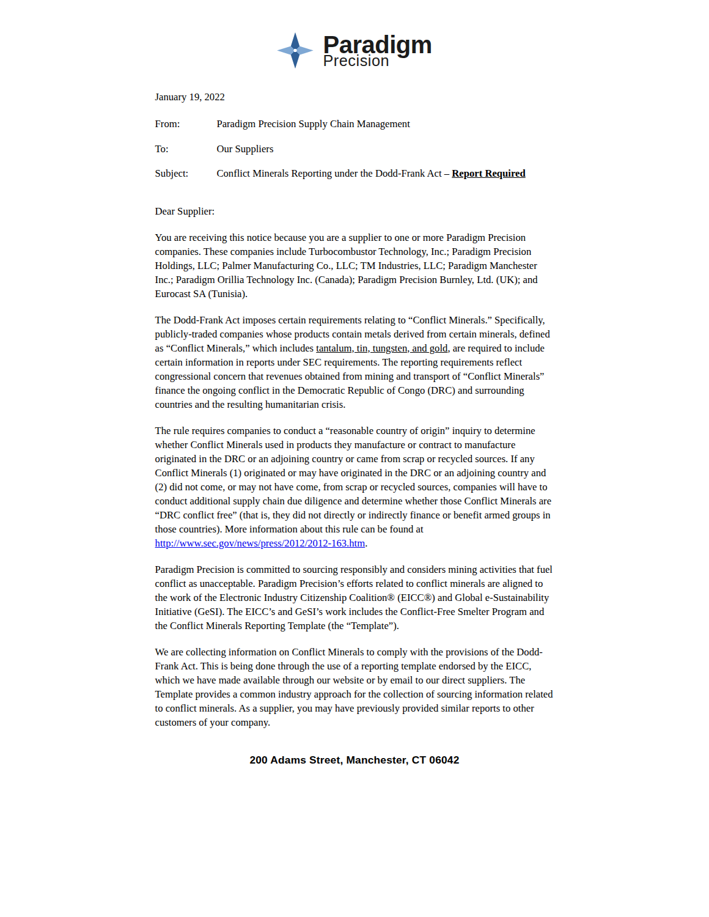Paradigm Precision
January 19, 2022
| From: | Paradigm Precision Supply Chain Management |
| To: | Our Suppliers |
| Subject: | Conflict Minerals Reporting under the Dodd-Frank Act – Report Required |
Dear Supplier:
You are receiving this notice because you are a supplier to one or more Paradigm Precision companies. These companies include Turbocombustor Technology, Inc.; Paradigm Precision Holdings, LLC; Palmer Manufacturing Co., LLC; TM Industries, LLC; Paradigm Manchester Inc.; Paradigm Orillia Technology Inc. (Canada); Paradigm Precision Burnley, Ltd. (UK); and Eurocast SA (Tunisia).
The Dodd-Frank Act imposes certain requirements relating to “Conflict Minerals.” Specifically, publicly-traded companies whose products contain metals derived from certain minerals, defined as “Conflict Minerals,” which includes tantalum, tin, tungsten, and gold, are required to include certain information in reports under SEC requirements. The reporting requirements reflect congressional concern that revenues obtained from mining and transport of “Conflict Minerals” finance the ongoing conflict in the Democratic Republic of Congo (DRC) and surrounding countries and the resulting humanitarian crisis.
The rule requires companies to conduct a “reasonable country of origin” inquiry to determine whether Conflict Minerals used in products they manufacture or contract to manufacture originated in the DRC or an adjoining country or came from scrap or recycled sources. If any Conflict Minerals (1) originated or may have originated in the DRC or an adjoining country and (2) did not come, or may not have come, from scrap or recycled sources, companies will have to conduct additional supply chain due diligence and determine whether those Conflict Minerals are “DRC conflict free” (that is, they did not directly or indirectly finance or benefit armed groups in those countries). More information about this rule can be found at http://www.sec.gov/news/press/2012/2012-163.htm.
Paradigm Precision is committed to sourcing responsibly and considers mining activities that fuel conflict as unacceptable. Paradigm Precision’s efforts related to conflict minerals are aligned to the work of the Electronic Industry Citizenship Coalition® (EICC®) and Global e-Sustainability Initiative (GeSI). The EICC’s and GeSI’s work includes the Conflict-Free Smelter Program and the Conflict Minerals Reporting Template (the “Template”).
We are collecting information on Conflict Minerals to comply with the provisions of the Dodd-Frank Act. This is being done through the use of a reporting template endorsed by the EICC, which we have made available through our website or by email to our direct suppliers. The Template provides a common industry approach for the collection of sourcing information related to conflict minerals. As a supplier, you may have previously provided similar reports to other customers of your company.
200 Adams Street, Manchester, CT 06042